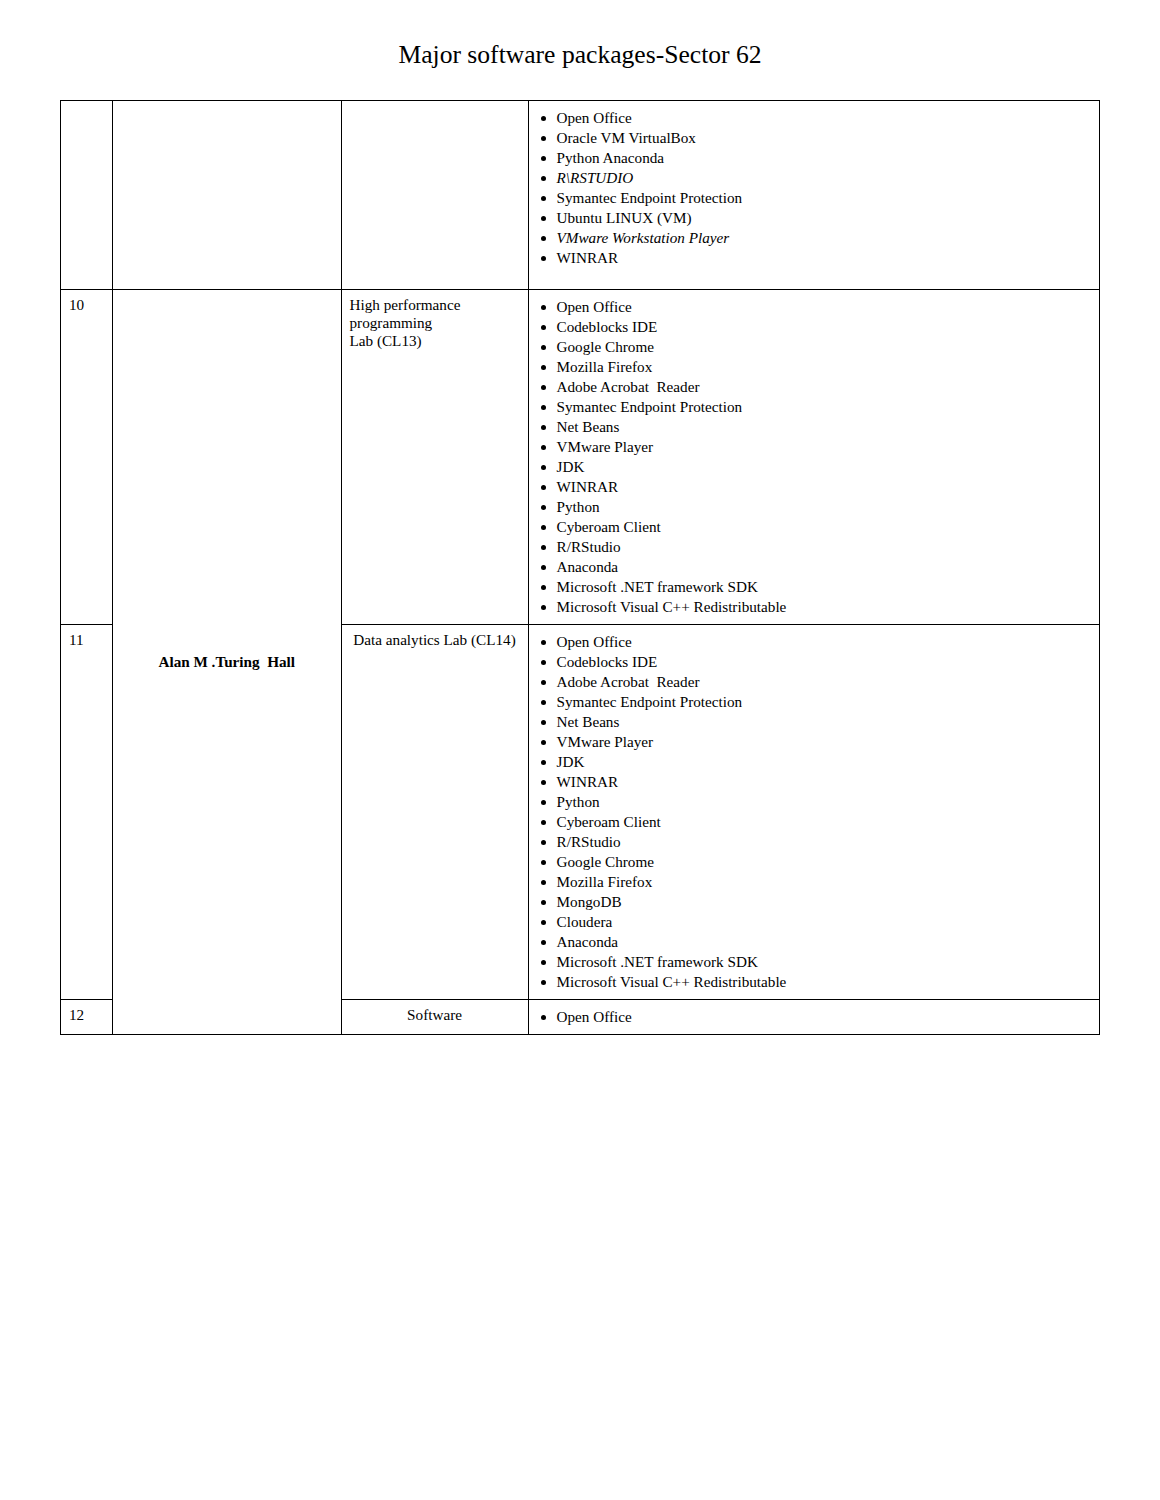Major software packages-Sector 62
| | | | Open Office Oracle VM VirtualBox Python Anaconda R\RSTUDIO Symantec Endpoint Protection Ubuntu LINUX (VM) VMware Workstation Player WINRAR |
| 10 | Alan M .Turing Hall | High performance programming Lab (CL13) | Open Office Codeblocks IDE Google Chrome Mozilla Firefox Adobe Acrobat Reader Symantec Endpoint Protection Net Beans VMware Player JDK WINRAR Python Cyberoam Client R/RStudio Anaconda Microsoft .NET framework SDK Microsoft Visual C++ Redistributable |
| 11 | Data analytics Lab (CL14) | Open Office Codeblocks IDE Adobe Acrobat Reader Symantec Endpoint Protection Net Beans VMware Player JDK WINRAR Python Cyberoam Client R/RStudio Google Chrome Mozilla Firefox MongoDB Cloudera Anaconda Microsoft .NET framework SDK Microsoft Visual C++ Redistributable |
| 12 | Software | Open Office |